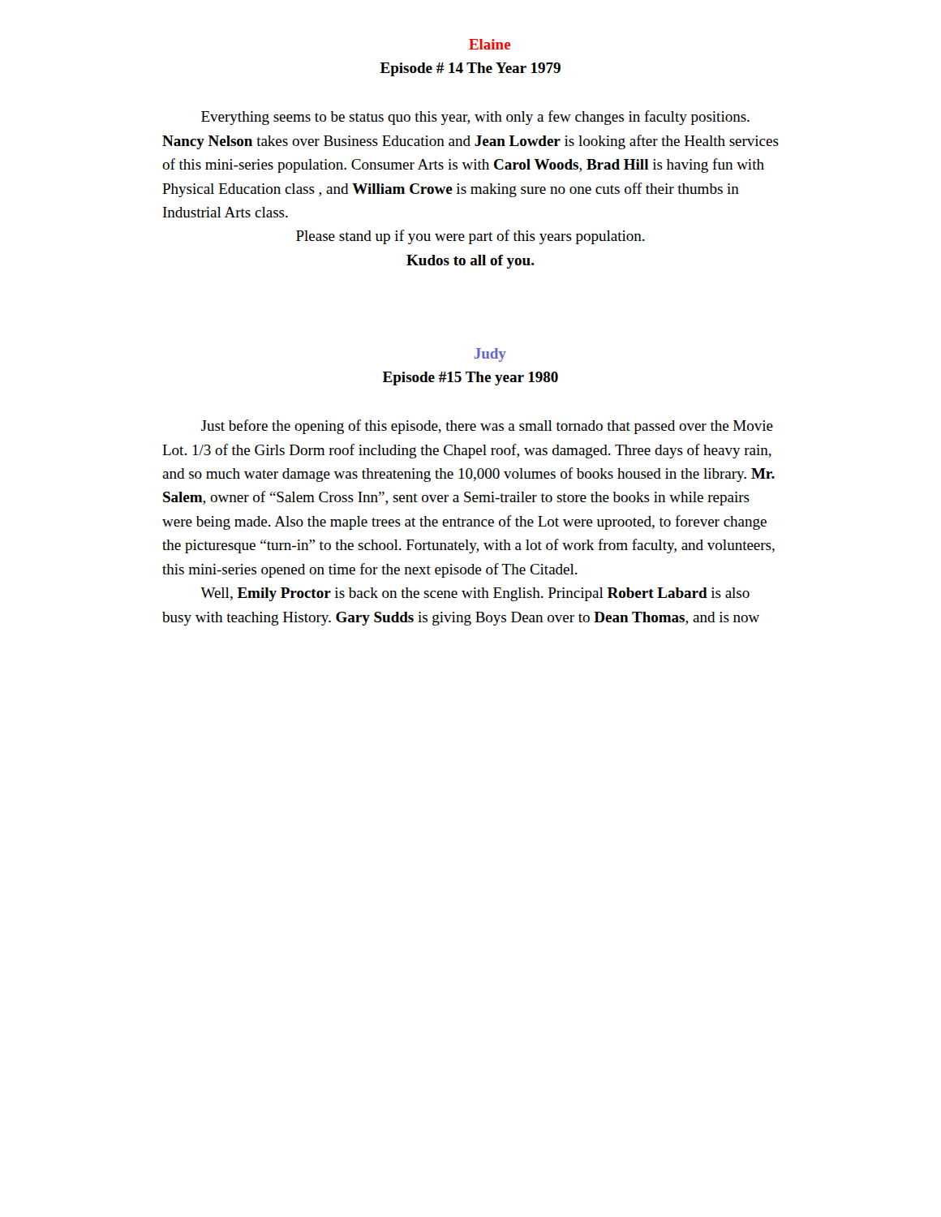Elaine
Episode # 14 The Year 1979
Everything seems to be status quo this year, with only a few changes in faculty positions. Nancy Nelson takes over Business Education and Jean Lowder is looking after the Health services of this mini-series population. Consumer Arts is with Carol Woods, Brad Hill is having fun with Physical Education class , and William Crowe is making sure no one cuts off their thumbs in Industrial Arts class.
Please stand up if you were part of this years population.
Kudos to all of you.
Judy
Episode #15 The year 1980
Just before the opening of this episode, there was a small tornado that passed over the Movie Lot. 1/3 of the Girls Dorm roof including the Chapel roof, was damaged. Three days of heavy rain, and so much water damage was threatening the 10,000 volumes of books housed in the library. Mr. Salem, owner of “Salem Cross Inn”, sent over a Semi-trailer to store the books in while repairs were being made. Also the maple trees at the entrance of the Lot were uprooted, to forever change the picturesque “turn-in” to the school. Fortunately, with a lot of work from faculty, and volunteers, this mini-series opened on time for the next episode of The Citadel.
Well, Emily Proctor is back on the scene with English. Principal Robert Labard is also busy with teaching History. Gary Sudds is giving Boys Dean over to Dean Thomas, and is now